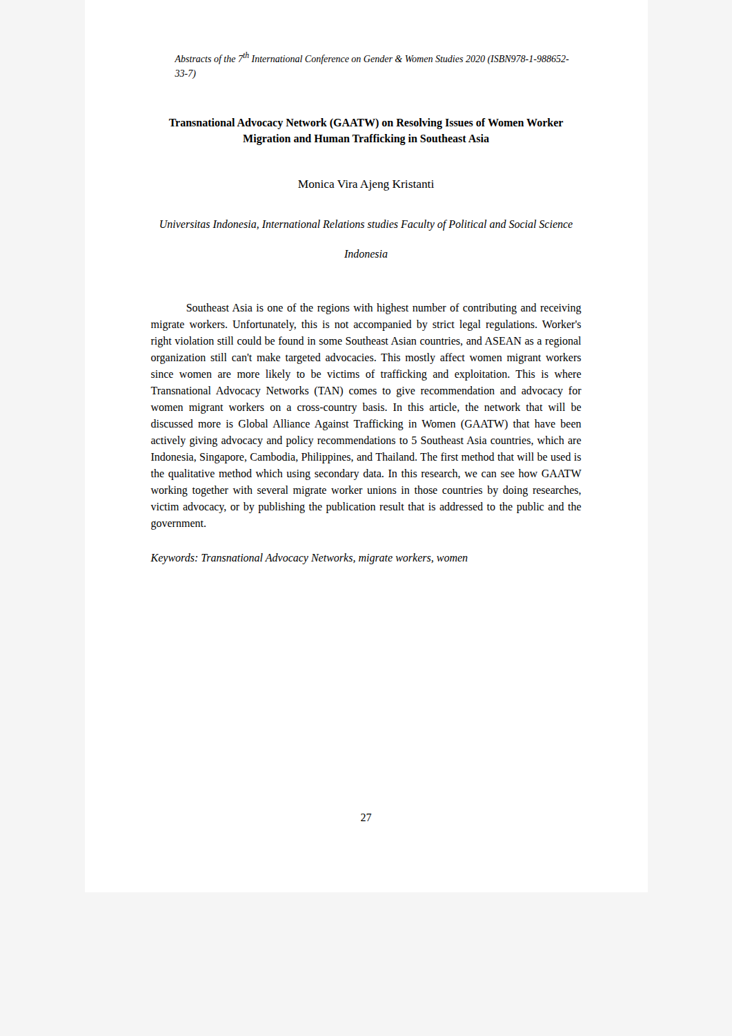Abstracts of the 7th International Conference on Gender & Women Studies 2020 (ISBN978-1-988652-33-7)
Transnational Advocacy Network (GAATW) on Resolving Issues of Women Worker Migration and Human Trafficking in Southeast Asia
Monica Vira Ajeng Kristanti
Universitas Indonesia, International Relations studies Faculty of Political and Social Science
Indonesia
Southeast Asia is one of the regions with highest number of contributing and receiving migrate workers. Unfortunately, this is not accompanied by strict legal regulations. Worker's right violation still could be found in some Southeast Asian countries, and ASEAN as a regional organization still can't make targeted advocacies. This mostly affect women migrant workers since women are more likely to be victims of trafficking and exploitation. This is where Transnational Advocacy Networks (TAN) comes to give recommendation and advocacy for women migrant workers on a cross-country basis. In this article, the network that will be discussed more is Global Alliance Against Trafficking in Women (GAATW) that have been actively giving advocacy and policy recommendations to 5 Southeast Asia countries, which are Indonesia, Singapore, Cambodia, Philippines, and Thailand. The first method that will be used is the qualitative method which using secondary data. In this research, we can see how GAATW working together with several migrate worker unions in those countries by doing researches, victim advocacy, or by publishing the publication result that is addressed to the public and the government.
Keywords: Transnational Advocacy Networks, migrate workers, women
27